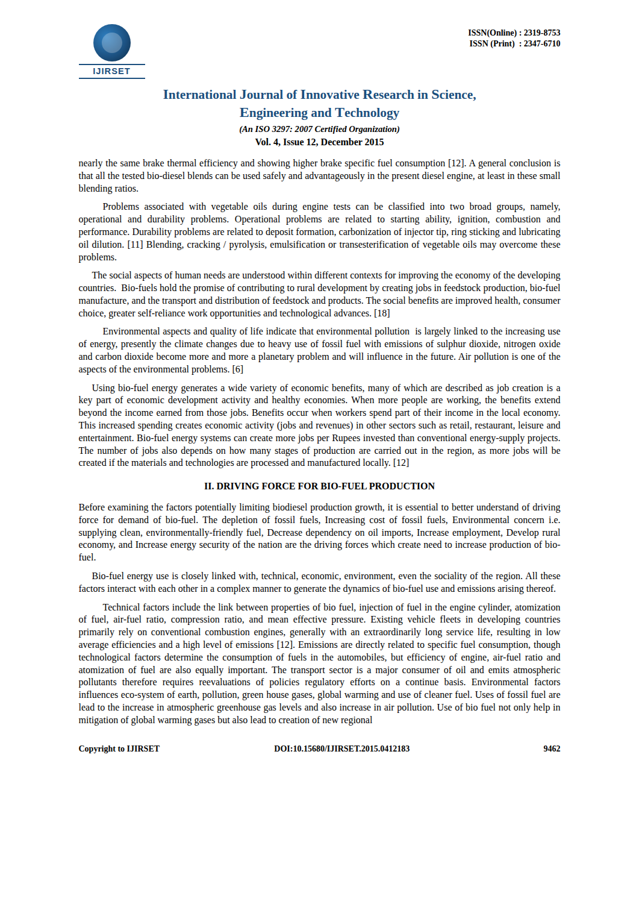IJIRSET
ISSN(Online) : 2319-8753
ISSN (Print) : 2347-6710
International Journal of Innovative Research in Science,
Engineering and Technology
(An ISO 3297: 2007 Certified Organization)
Vol. 4, Issue 12, December 2015
nearly the same brake thermal efficiency and showing higher brake specific fuel consumption [12]. A general conclusion is that all the tested bio-diesel blends can be used safely and advantageously in the present diesel engine, at least in these small blending ratios.
Problems associated with vegetable oils during engine tests can be classified into two broad groups, namely, operational and durability problems. Operational problems are related to starting ability, ignition, combustion and performance. Durability problems are related to deposit formation, carbonization of injector tip, ring sticking and lubricating oil dilution. [11] Blending, cracking / pyrolysis, emulsification or transesterification of vegetable oils may overcome these problems.
The social aspects of human needs are understood within different contexts for improving the economy of the developing countries. Bio-fuels hold the promise of contributing to rural development by creating jobs in feedstock production, bio-fuel manufacture, and the transport and distribution of feedstock and products. The social benefits are improved health, consumer choice, greater self-reliance work opportunities and technological advances. [18]
Environmental aspects and quality of life indicate that environmental pollution is largely linked to the increasing use of energy, presently the climate changes due to heavy use of fossil fuel with emissions of sulphur dioxide, nitrogen oxide and carbon dioxide become more and more a planetary problem and will influence in the future. Air pollution is one of the aspects of the environmental problems. [6]
Using bio-fuel energy generates a wide variety of economic benefits, many of which are described as job creation is a key part of economic development activity and healthy economies. When more people are working, the benefits extend beyond the income earned from those jobs. Benefits occur when workers spend part of their income in the local economy. This increased spending creates economic activity (jobs and revenues) in other sectors such as retail, restaurant, leisure and entertainment. Bio-fuel energy systems can create more jobs per Rupees invested than conventional energy-supply projects. The number of jobs also depends on how many stages of production are carried out in the region, as more jobs will be created if the materials and technologies are processed and manufactured locally. [12]
II. DRIVING FORCE FOR BIO-FUEL PRODUCTION
Before examining the factors potentially limiting biodiesel production growth, it is essential to better understand of driving force for demand of bio-fuel. The depletion of fossil fuels, Increasing cost of fossil fuels, Environmental concern i.e. supplying clean, environmentally-friendly fuel, Decrease dependency on oil imports, Increase employment, Develop rural economy, and Increase energy security of the nation are the driving forces which create need to increase production of bio-fuel.
Bio-fuel energy use is closely linked with, technical, economic, environment, even the sociality of the region. All these factors interact with each other in a complex manner to generate the dynamics of bio-fuel use and emissions arising thereof.
Technical factors include the link between properties of bio fuel, injection of fuel in the engine cylinder, atomization of fuel, air-fuel ratio, compression ratio, and mean effective pressure. Existing vehicle fleets in developing countries primarily rely on conventional combustion engines, generally with an extraordinarily long service life, resulting in low average efficiencies and a high level of emissions [12]. Emissions are directly related to specific fuel consumption, though technological factors determine the consumption of fuels in the automobiles, but efficiency of engine, air-fuel ratio and atomization of fuel are also equally important. The transport sector is a major consumer of oil and emits atmospheric pollutants therefore requires reevaluations of policies regulatory efforts on a continue basis. Environmental factors influences eco-system of earth, pollution, green house gases, global warming and use of cleaner fuel. Uses of fossil fuel are lead to the increase in atmospheric greenhouse gas levels and also increase in air pollution. Use of bio fuel not only help in mitigation of global warming gases but also lead to creation of new regional
Copyright to IJIRSET
DOI:10.15680/IJIRSET.2015.0412183
9462